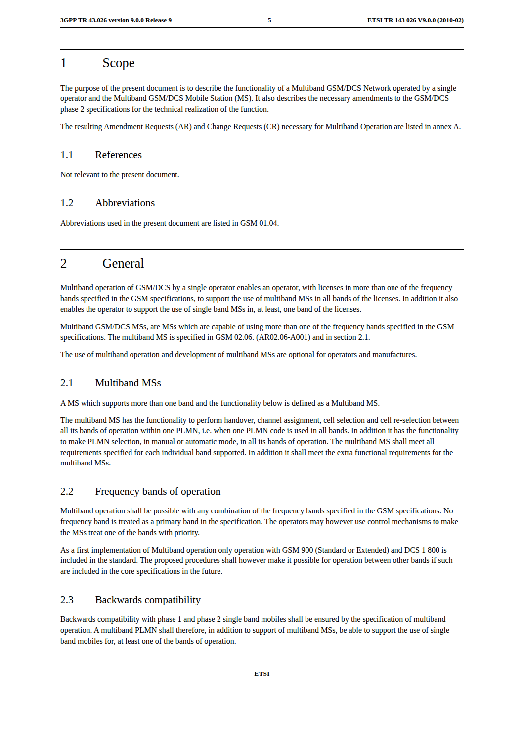3GPP TR 43.026 version 9.0.0 Release 9 5 ETSI TR 143 026 V9.0.0 (2010-02)
1 Scope
The purpose of the present document is to describe the functionality of a Multiband GSM/DCS Network operated by a single operator and the Multiband GSM/DCS Mobile Station (MS). It also describes the necessary amendments to the GSM/DCS phase 2 specifications for the technical realization of the function.
The resulting Amendment Requests (AR) and Change Requests (CR) necessary for Multiband Operation are listed in annex A.
1.1 References
Not relevant to the present document.
1.2 Abbreviations
Abbreviations used in the present document are listed in GSM 01.04.
2 General
Multiband operation of GSM/DCS by a single operator enables an operator, with licenses in more than one of the frequency bands specified in the GSM specifications, to support the use of multiband MSs in all bands of the licenses. In addition it also enables the operator to support the use of single band MSs in, at least, one band of the licenses.
Multiband GSM/DCS MSs, are MSs which are capable of using more than one of the frequency bands specified in the GSM specifications. The multiband MS is specified in GSM 02.06. (AR02.06-A001) and in section 2.1.
The use of multiband operation and development of multiband MSs are optional for operators and manufactures.
2.1 Multiband MSs
A MS which supports more than one band and the functionality below is defined as a Multiband MS.
The multiband MS has the functionality to perform handover, channel assignment, cell selection and cell re-selection between all its bands of operation within one PLMN, i.e. when one PLMN code is used in all bands. In addition it has the functionality to make PLMN selection, in manual or automatic mode, in all its bands of operation. The multiband MS shall meet all requirements specified for each individual band supported. In addition it shall meet the extra functional requirements for the multiband MSs.
2.2 Frequency bands of operation
Multiband operation shall be possible with any combination of the frequency bands specified in the GSM specifications. No frequency band is treated as a primary band in the specification. The operators may however use control mechanisms to make the MSs treat one of the bands with priority.
As a first implementation of Multiband operation only operation with GSM 900 (Standard or Extended) and DCS 1 800 is included in the standard. The proposed procedures shall however make it possible for operation between other bands if such are included in the core specifications in the future.
2.3 Backwards compatibility
Backwards compatibility with phase 1 and phase 2 single band mobiles shall be ensured by the specification of multiband operation. A multiband PLMN shall therefore, in addition to support of multiband MSs, be able to support the use of single band mobiles for, at least one of the bands of operation.
ETSI